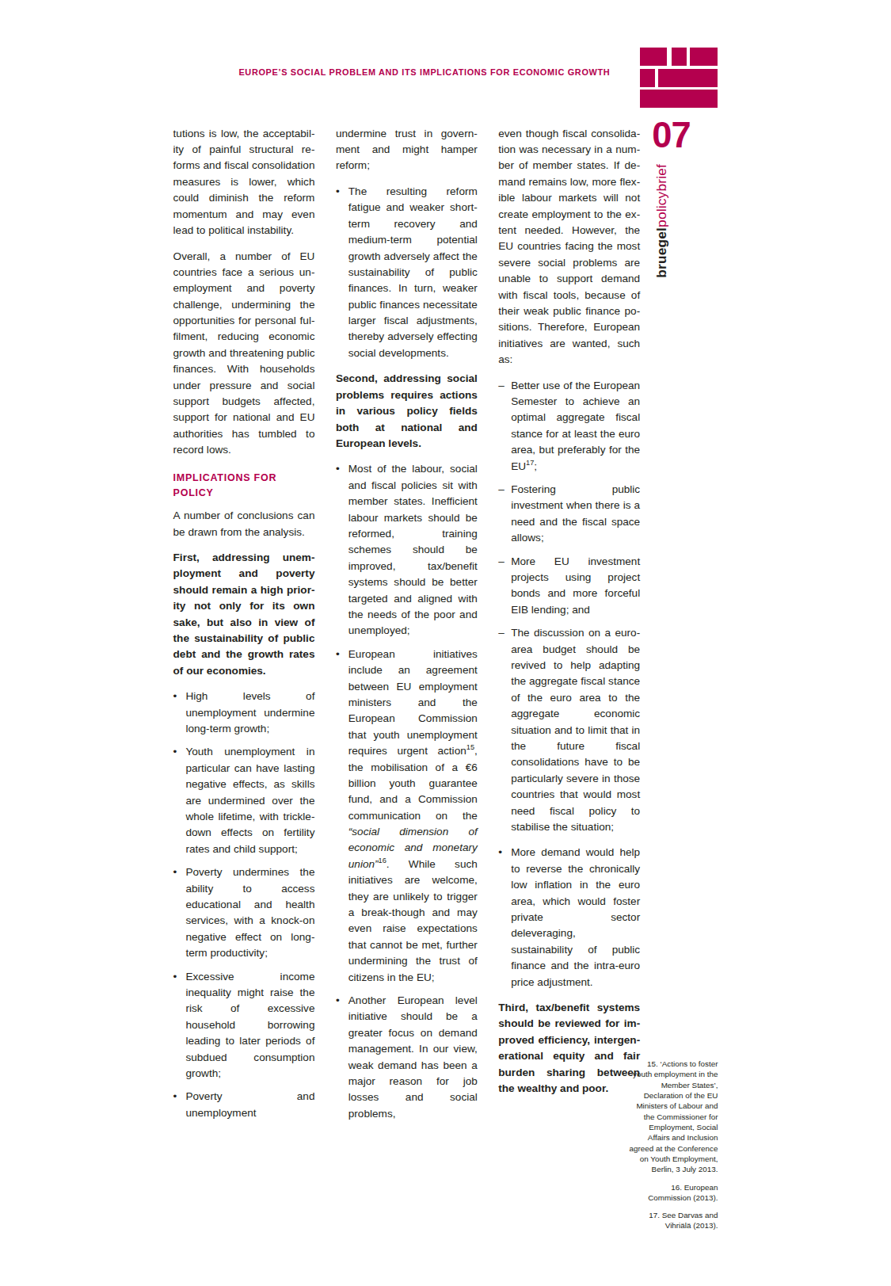Europe’s social problem and its implications for economic growth
07
bruegel policybrief
tutions is low, the acceptability of painful structural reforms and fiscal consolidation measures is lower, which could diminish the reform momentum and may even lead to political instability.
Overall, a number of EU countries face a serious unemployment and poverty challenge, undermining the opportunities for personal fulfilment, reducing economic growth and threatening public finances. With households under pressure and social support budgets affected, support for national and EU authorities has tumbled to record lows.
Implications for policy
A number of conclusions can be drawn from the analysis.
First, addressing unemployment and poverty should remain a high priority not only for its own sake, but also in view of the sustainability of public debt and the growth rates of our economies.
High levels of unemployment undermine long-term growth;
Youth unemployment in particular can have lasting negative effects, as skills are undermined over the whole lifetime, with trickle-down effects on fertility rates and child support;
Poverty undermines the ability to access educational and health services, with a knock-on negative effect on long-term productivity;
Excessive income inequality might raise the risk of excessive household borrowing leading to later periods of subdued consumption growth;
Poverty and unemployment
undermine trust in government and might hamper reform;
The resulting reform fatigue and weaker short-term recovery and medium-term potential growth adversely affect the sustainability of public finances. In turn, weaker public finances necessitate larger fiscal adjustments, thereby adversely effecting social developments.
Second, addressing social problems requires actions in various policy fields both at national and European levels.
Most of the labour, social and fiscal policies sit with member states. Inefficient labour markets should be reformed, training schemes should be improved, tax/benefit systems should be better targeted and aligned with the needs of the poor and unemployed;
European initiatives include an agreement between EU employment ministers and the European Commission that youth unemployment requires urgent action15, the mobilisation of a €6 billion youth guarantee fund, and a Commission communication on the “social dimension of economic and monetary union”16. While such initiatives are welcome, they are unlikely to trigger a break-though and may even raise expectations that cannot be met, further undermining the trust of citizens in the EU;
Another European level initiative should be a greater focus on demand management. In our view, weak demand has been a major reason for job losses and social problems,
even though fiscal consolidation was necessary in a number of member states. If demand remains low, more flexible labour markets will not create employment to the extent needed. However, the EU countries facing the most severe social problems are unable to support demand with fiscal tools, because of their weak public finance positions. Therefore, European initiatives are wanted, such as:
Better use of the European Semester to achieve an optimal aggregate fiscal stance for at least the euro area, but preferably for the EU17;
Fostering public investment when there is a need and the fiscal space allows;
More EU investment projects using project bonds and more forceful EIB lending; and
The discussion on a euro-area budget should be revived to help adapting the aggregate fiscal stance of the euro area to the aggregate economic situation and to limit that in the future fiscal consolidations have to be particularly severe in those countries that would most need fiscal policy to stabilise the situation;
More demand would help to reverse the chronically low inflation in the euro area, which would foster private sector deleveraging, sustainability of public finance and the intra-euro price adjustment.
Third, tax/benefit systems should be reviewed for improved efficiency, intergenerational equity and fair burden sharing between the wealthy and poor.
15. ‘Actions to foster youth employment in the Member States’, Declaration of the EU Ministers of Labour and the Commissioner for Employment, Social Affairs and Inclusion agreed at the Conference on Youth Employment, Berlin, 3 July 2013.
16. European Commission (2013).
17. See Darvas and Vihriälä (2013).